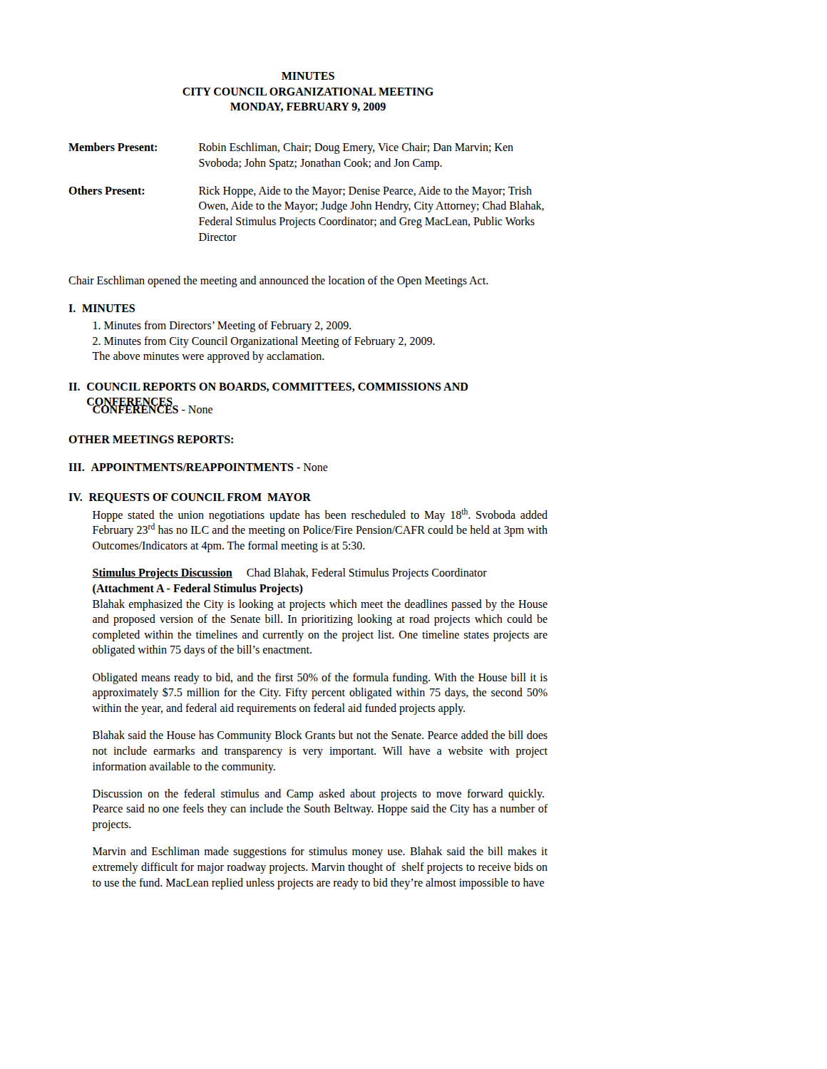MINUTES
CITY COUNCIL ORGANIZATIONAL MEETING
MONDAY, FEBRUARY 9, 2009
| Members Present: | Robin Eschliman, Chair; Doug Emery, Vice Chair; Dan Marvin; Ken Svoboda; John Spatz; Jonathan Cook; and Jon Camp. |
| Others Present: | Rick Hoppe, Aide to the Mayor; Denise Pearce, Aide to the Mayor; Trish Owen, Aide to the Mayor; Judge John Hendry, City Attorney; Chad Blahak, Federal Stimulus Projects Coordinator; and Greg MacLean, Public Works Director |
Chair Eschliman opened the meeting and announced the location of the Open Meetings Act.
I.
MINUTES
1. Minutes from Directors’ Meeting of February 2, 2009.
2. Minutes from City Council Organizational Meeting of February 2, 2009.
The above minutes were approved by acclamation.
II.
COUNCIL REPORTS ON BOARDS, COMMITTEES, COMMISSIONS AND CONFERENCES
CONFERENCES - None
OTHER MEETINGS REPORTS:
III.
APPOINTMENTS/REAPPOINTMENTS - None
IV.
REQUESTS OF COUNCIL FROM MAYOR
Hoppe stated the union negotiations update has been rescheduled to May 18th. Svoboda added February 23rd has no ILC and the meeting on Police/Fire Pension/CAFR could be held at 3pm with Outcomes/Indicators at 4pm. The formal meeting is at 5:30.
Stimulus Projects Discussion Chad Blahak, Federal Stimulus Projects Coordinator
(Attachment A - Federal Stimulus Projects)
Blahak emphasized the City is looking at projects which meet the deadlines passed by the House and proposed version of the Senate bill. In prioritizing looking at road projects which could be completed within the timelines and currently on the project list. One timeline states projects are obligated within 75 days of the bill’s enactment.
Obligated means ready to bid, and the first 50% of the formula funding. With the House bill it is approximately $7.5 million for the City. Fifty percent obligated within 75 days, the second 50% within the year, and federal aid requirements on federal aid funded projects apply.
Blahak said the House has Community Block Grants but not the Senate. Pearce added the bill does not include earmarks and transparency is very important. Will have a website with project information available to the community.
Discussion on the federal stimulus and Camp asked about projects to move forward quickly. Pearce said no one feels they can include the South Beltway. Hoppe said the City has a number of projects.
Marvin and Eschliman made suggestions for stimulus money use. Blahak said the bill makes it extremely difficult for major roadway projects. Marvin thought of shelf projects to receive bids on to use the fund. MacLean replied unless projects are ready to bid they’re almost impossible to have